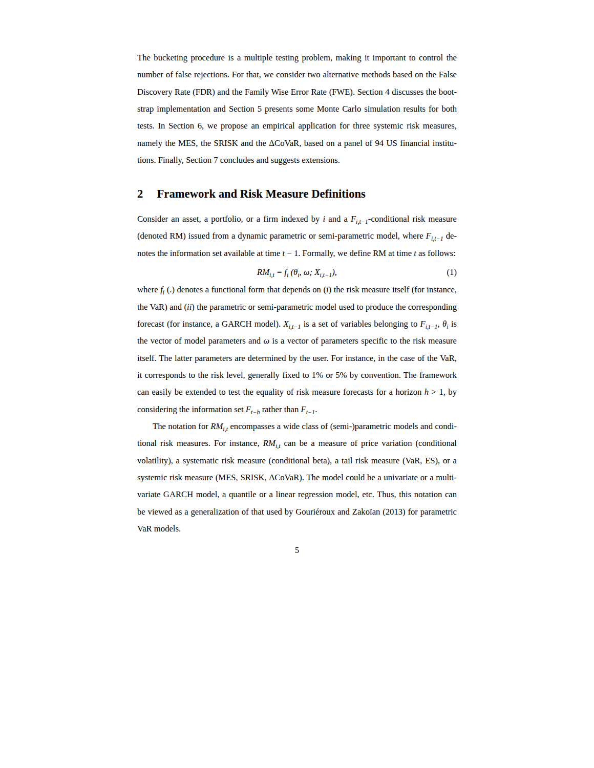The bucketing procedure is a multiple testing problem, making it important to control the number of false rejections. For that, we consider two alternative methods based on the False Discovery Rate (FDR) and the Family Wise Error Rate (FWE). Section 4 discusses the bootstrap implementation and Section 5 presents some Monte Carlo simulation results for both tests. In Section 6, we propose an empirical application for three systemic risk measures, namely the MES, the SRISK and the ΔCoVaR, based on a panel of 94 US financial institutions. Finally, Section 7 concludes and suggests extensions.
2 Framework and Risk Measure Definitions
Consider an asset, a portfolio, or a firm indexed by i and a Fi,t−1-conditional risk measure (denoted RM) issued from a dynamic parametric or semi-parametric model, where Fi,t−1 denotes the information set available at time t − 1. Formally, we define RM at time t as follows:
RMi,t = fi (θi, ω; Xi,t−1), (1)
where fi (.) denotes a functional form that depends on (i) the risk measure itself (for instance, the VaR) and (ii) the parametric or semi-parametric model used to produce the corresponding forecast (for instance, a GARCH model). Xi,t−1 is a set of variables belonging to Fi,t−1, θi is the vector of model parameters and ω is a vector of parameters specific to the risk measure itself. The latter parameters are determined by the user. For instance, in the case of the VaR, it corresponds to the risk level, generally fixed to 1% or 5% by convention. The framework can easily be extended to test the equality of risk measure forecasts for a horizon h > 1, by considering the information set Ft−h rather than Ft−1.
The notation for RMi,t encompasses a wide class of (semi-)parametric models and conditional risk measures. For instance, RMi,t can be a measure of price variation (conditional volatility), a systematic risk measure (conditional beta), a tail risk measure (VaR, ES), or a systemic risk measure (MES, SRISK, ΔCoVaR). The model could be a univariate or a multivariate GARCH model, a quantile or a linear regression model, etc. Thus, this notation can be viewed as a generalization of that used by Gouriéroux and Zakoïan (2013) for parametric VaR models.
5